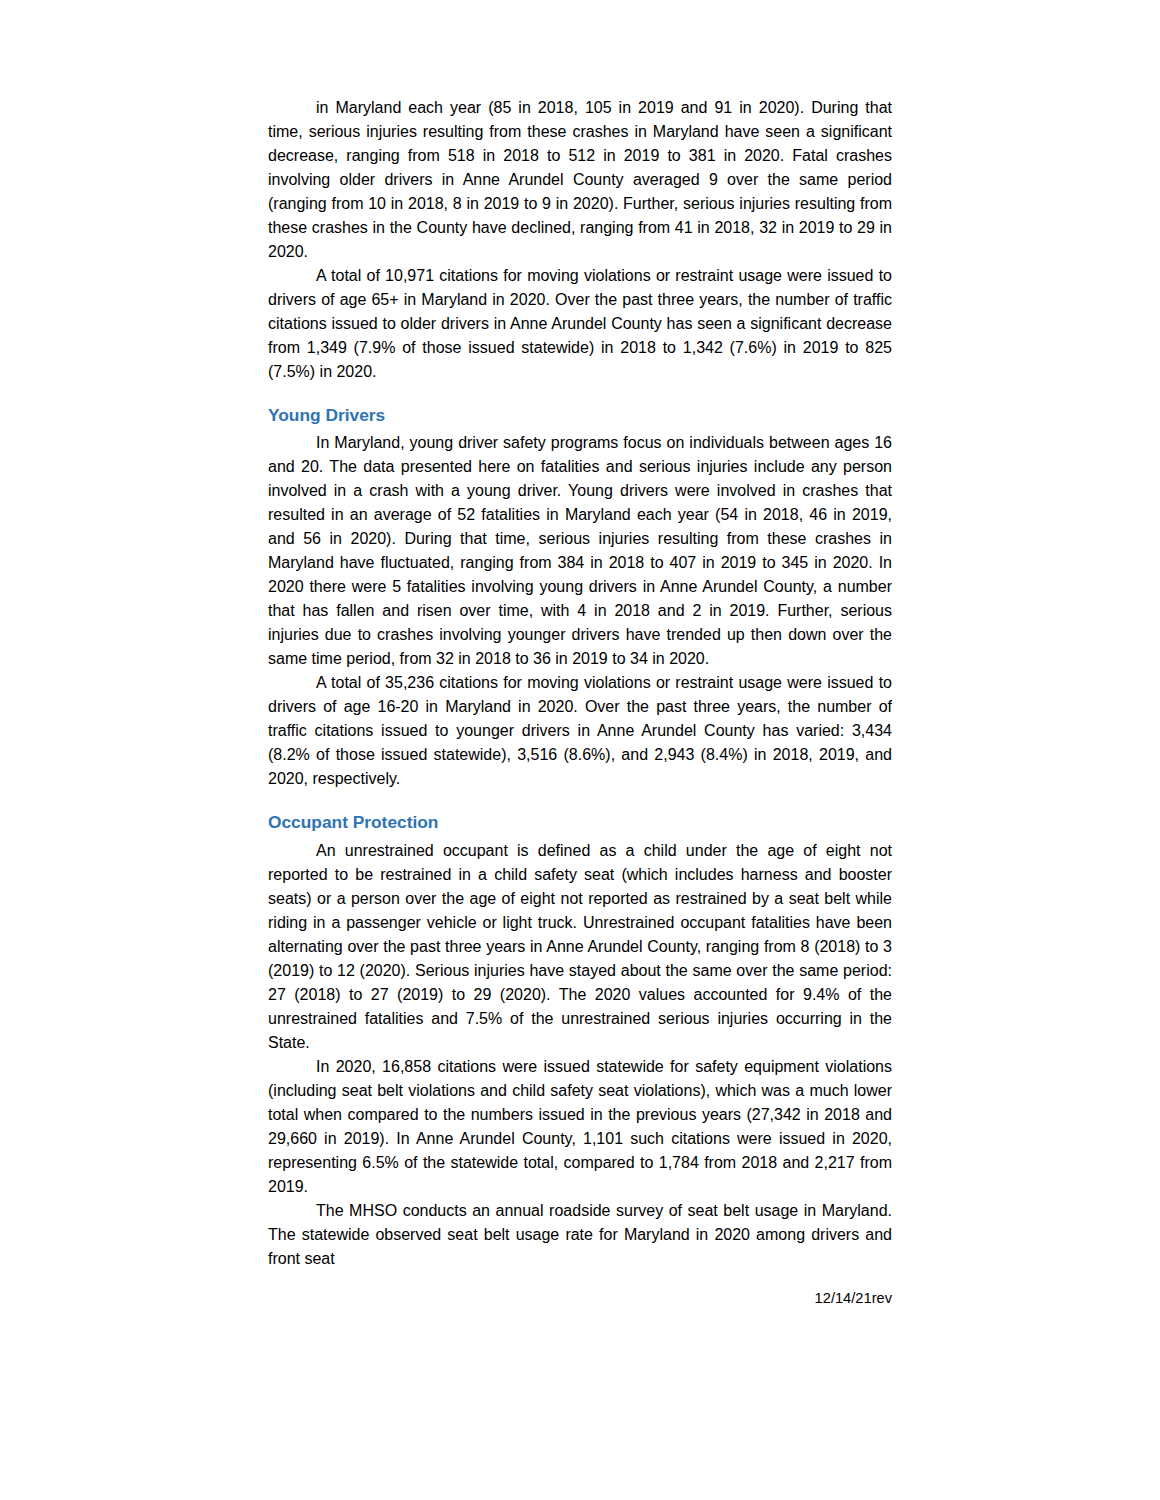in Maryland each year (85 in 2018, 105 in 2019 and 91 in 2020). During that time, serious injuries resulting from these crashes in Maryland have seen a significant decrease, ranging from 518 in 2018 to 512 in 2019 to 381 in 2020. Fatal crashes involving older drivers in Anne Arundel County averaged 9 over the same period (ranging from 10 in 2018, 8 in 2019 to 9 in 2020). Further, serious injuries resulting from these crashes in the County have declined, ranging from 41 in 2018, 32 in 2019 to 29 in 2020.
A total of 10,971 citations for moving violations or restraint usage were issued to drivers of age 65+ in Maryland in 2020. Over the past three years, the number of traffic citations issued to older drivers in Anne Arundel County has seen a significant decrease from 1,349 (7.9% of those issued statewide) in 2018 to 1,342 (7.6%) in 2019 to 825 (7.5%) in 2020.
Young Drivers
In Maryland, young driver safety programs focus on individuals between ages 16 and 20. The data presented here on fatalities and serious injuries include any person involved in a crash with a young driver. Young drivers were involved in crashes that resulted in an average of 52 fatalities in Maryland each year (54 in 2018, 46 in 2019, and 56 in 2020). During that time, serious injuries resulting from these crashes in Maryland have fluctuated, ranging from 384 in 2018 to 407 in 2019 to 345 in 2020. In 2020 there were 5 fatalities involving young drivers in Anne Arundel County, a number that has fallen and risen over time, with 4 in 2018 and 2 in 2019. Further, serious injuries due to crashes involving younger drivers have trended up then down over the same time period, from 32 in 2018 to 36 in 2019 to 34 in 2020.
A total of 35,236 citations for moving violations or restraint usage were issued to drivers of age 16-20 in Maryland in 2020. Over the past three years, the number of traffic citations issued to younger drivers in Anne Arundel County has varied: 3,434 (8.2% of those issued statewide), 3,516 (8.6%), and 2,943 (8.4%) in 2018, 2019, and 2020, respectively.
Occupant Protection
An unrestrained occupant is defined as a child under the age of eight not reported to be restrained in a child safety seat (which includes harness and booster seats) or a person over the age of eight not reported as restrained by a seat belt while riding in a passenger vehicle or light truck. Unrestrained occupant fatalities have been alternating over the past three years in Anne Arundel County, ranging from 8 (2018) to 3 (2019) to 12 (2020). Serious injuries have stayed about the same over the same period: 27 (2018) to 27 (2019) to 29 (2020). The 2020 values accounted for 9.4% of the unrestrained fatalities and 7.5% of the unrestrained serious injuries occurring in the State.
In 2020, 16,858 citations were issued statewide for safety equipment violations (including seat belt violations and child safety seat violations), which was a much lower total when compared to the numbers issued in the previous years (27,342 in 2018 and 29,660 in 2019). In Anne Arundel County, 1,101 such citations were issued in 2020, representing 6.5% of the statewide total, compared to 1,784 from 2018 and 2,217 from 2019.
The MHSO conducts an annual roadside survey of seat belt usage in Maryland. The statewide observed seat belt usage rate for Maryland in 2020 among drivers and front seat
12/14/21rev